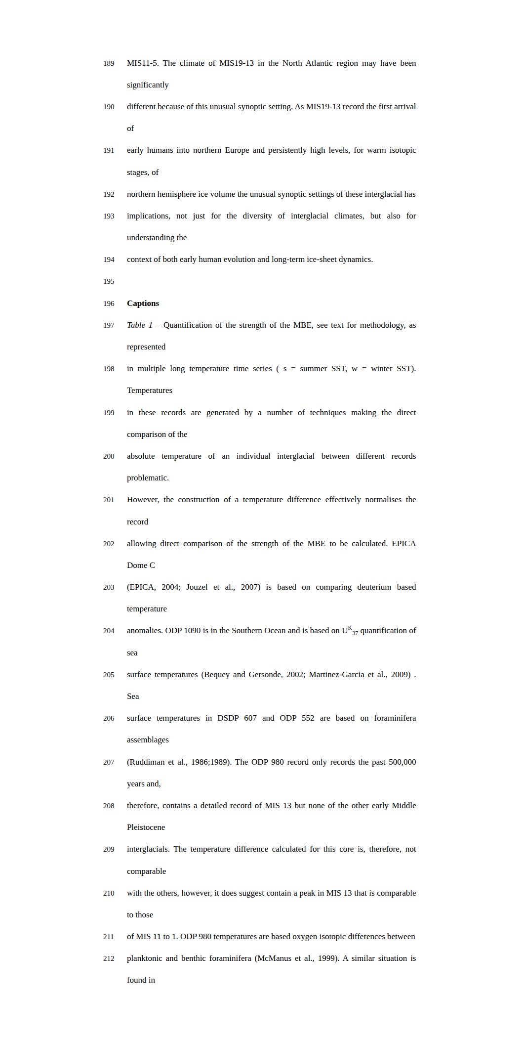189 MIS11-5. The climate of MIS19-13 in the North Atlantic region may have been significantly
190 different because of this unusual synoptic setting. As MIS19-13 record the first arrival of
191 early humans into northern Europe and persistently high levels, for warm isotopic stages, of
192 northern hemisphere ice volume the unusual synoptic settings of these interglacial has
193 implications, not just for the diversity of interglacial climates, but also for understanding the
194 context of both early human evolution and long-term ice-sheet dynamics.
195
196 Captions
197 Table 1 – Quantification of the strength of the MBE, see text for methodology, as represented
198 in multiple long temperature time series ( s = summer SST, w = winter SST). Temperatures
199 in these records are generated by a number of techniques making the direct comparison of the
200 absolute temperature of an individual interglacial between different records problematic.
201 However, the construction of a temperature difference effectively normalises the record
202 allowing direct comparison of the strength of the MBE to be calculated. EPICA Dome C
203(EPICA, 2004; Jouzel et al., 2007) is based on comparing deuterium based temperature
204 anomalies. ODP 1090 is in the Southern Ocean and is based on UK37 quantification of sea
205 surface temperatures (Bequey and Gersonde, 2002; Martinez-Garcia et al., 2009) . Sea
206 surface temperatures in DSDP 607 and ODP 552 are based on foraminifera assemblages
207(Ruddiman et al., 1986;1989). The ODP 980 record only records the past 500,000 years and,
208 therefore, contains a detailed record of MIS 13 but none of the other early Middle Pleistocene
209 interglacials. The temperature difference calculated for this core is, therefore, not comparable
210 with the others, however, it does suggest contain a peak in MIS 13 that is comparable to those
211 of MIS 11 to 1. ODP 980 temperatures are based oxygen isotopic differences between
212 planktonic and benthic foraminifera (McManus et al., 1999). A similar situation is found in